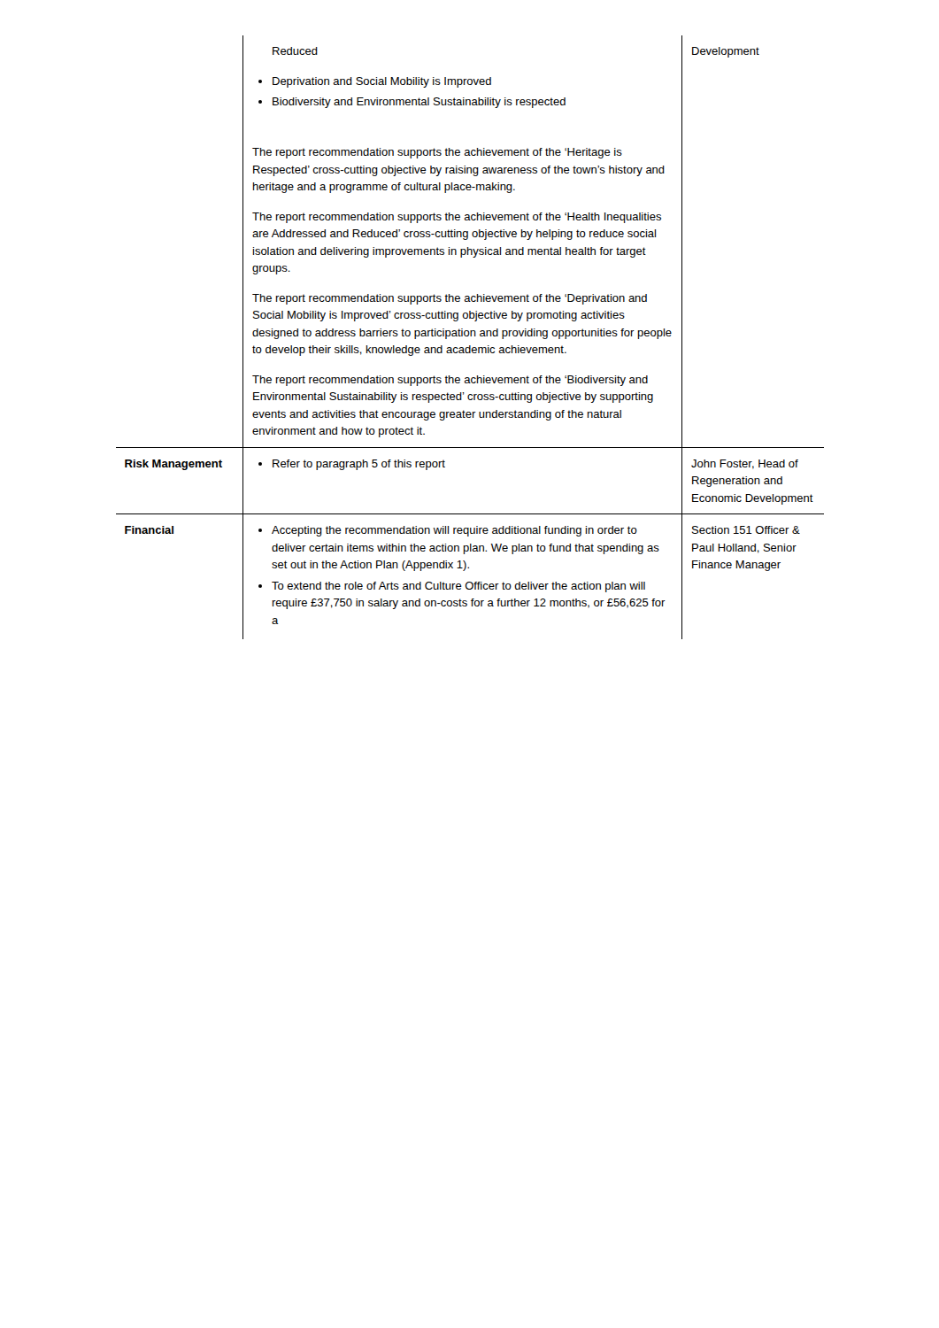| | Reduced Deprivation and Social Mobility is Improved Biodiversity and Environmental Sustainability is respected The report recommendation supports the achievement of the ‘Heritage is Respected’ cross-cutting objective by raising awareness of the town’s history and heritage and a programme of cultural place-making. The report recommendation supports the achievement of the ‘Health Inequalities are Addressed and Reduced’ cross-cutting objective by helping to reduce social isolation and delivering improvements in physical and mental health for target groups. The report recommendation supports the achievement of the ‘Deprivation and Social Mobility is Improved’ cross-cutting objective by promoting activities designed to address barriers to participation and providing opportunities for people to develop their skills, knowledge and academic achievement. The report recommendation supports the achievement of the ‘Biodiversity and Environmental Sustainability is respected’ cross-cutting objective by supporting events and activities that encourage greater understanding of the natural environment and how to protect it. | Development |
| Risk Management | Refer to paragraph 5 of this report | John Foster, Head of Regeneration and Economic Development |
| Financial | Accepting the recommendation will require additional funding in order to deliver certain items within the action plan. We plan to fund that spending as set out in the Action Plan (Appendix 1). To extend the role of Arts and Culture Officer to deliver the action plan will require £37,750 in salary and on-costs for a further 12 months, or £56,625 for a | Section 151 Officer & Paul Holland, Senior Finance Manager |